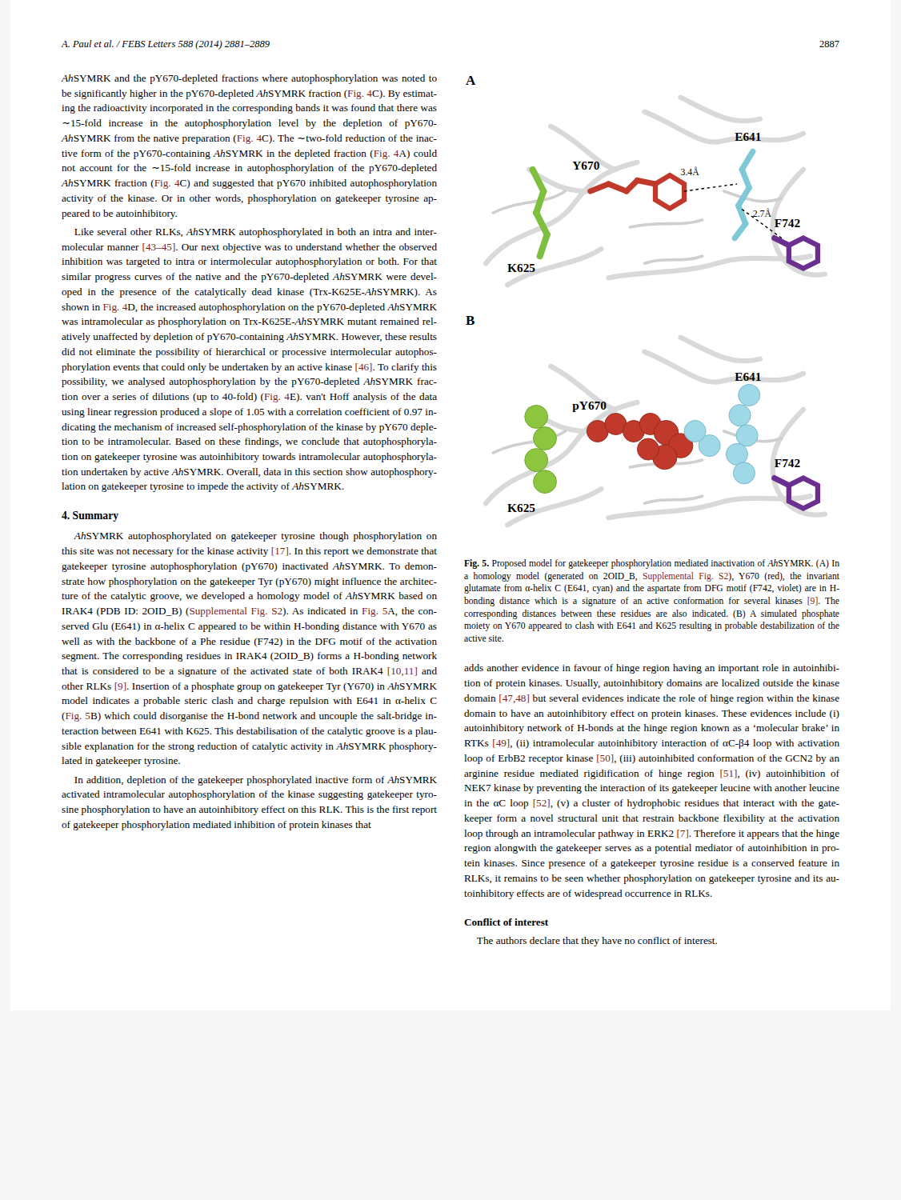A. Paul et al. / FEBS Letters 588 (2014) 2881–2889
2887
Ah SYMRK and the pY670-depleted fractions where autophosphorylation was noted to be significantly higher in the pY670-depleted Ah SYMRK fraction (Fig. 4 C). By estimating the radioactivity incorporated in the corresponding bands it was found that there was ∼15-fold increase in the autophosphorylation level by the depletion of pY670-Ah SYMRK from the native preparation (Fig. 4 C). The ∼two-fold reduction of the inactive form of the pY670-containing Ah SYMRK in the depleted fraction (Fig. 4 A) could not account for the ∼15-fold increase in autophosphorylation of the pY670-depleted Ah SYMRK fraction (Fig. 4 C) and suggested that pY670 inhibited autophosphorylation activity of the kinase. Or in other words, phosphorylation on gatekeeper tyrosine appeared to be autoinhibitory.
Like several other RLKs, Ah SYMRK autophosphorylated in both an intra and intermolecular manner [43–45]. Our next objective was to understand whether the observed inhibition was targeted to intra or intermolecular autophosphorylation or both. For that similar progress curves of the native and the pY670-depleted Ah SYMRK were developed in the presence of the catalytically dead kinase (Trx-K625E-Ah SYMRK). As shown in Fig. 4 D, the increased autophosphorylation on the pY670-depleted Ah SYMRK was intramolecular as phosphorylation on Trx-K625E-Ah SYMRK mutant remained relatively unaffected by depletion of pY670-containing Ah SYMRK. However, these results did not eliminate the possibility of hierarchical or processive intermolecular autophosphorylation events that could only be undertaken by an active kinase [46]. To clarify this possibility, we analysed autophosphorylation by the pY670-depleted Ah SYMRK fraction over a series of dilutions (up to 40-fold) (Fig. 4 E). van't Hoff analysis of the data using linear regression produced a slope of 1.05 with a correlation coefficient of 0.97 indicating the mechanism of increased self-phosphorylation of the kinase by pY670 depletion to be intramolecular. Based on these findings, we conclude that autophosphorylation on gatekeeper tyrosine was autoinhibitory towards intramolecular autophosphorylation undertaken by active Ah SYMRK. Overall, data in this section show autophosphorylation on gatekeeper tyrosine to impede the activity of Ah SYMRK.
4. Summary
Ah SYMRK autophosphorylated on gatekeeper tyrosine though phosphorylation on this site was not necessary for the kinase activity [17]. In this report we demonstrate that gatekeeper tyrosine autophosphorylation (pY670) inactivated Ah SYMRK. To demonstrate how phosphorylation on the gatekeeper Tyr (pY670) might influence the architecture of the catalytic groove, we developed a homology model of Ah SYMRK based on IRAK4 (PDB ID: 2OID_B) (Supplemental Fig. S2). As indicated in Fig. 5 A, the conserved Glu (E641) in α-helix C appeared to be within H-bonding distance with Y670 as well as with the backbone of a Phe residue (F742) in the DFG motif of the activation segment. The corresponding residues in IRAK4 (2OID_B) forms a H-bonding network that is considered to be a signature of the activated state of both IRAK4 [10,11] and other RLKs [9]. Insertion of a phosphate group on gatekeeper Tyr (Y670) in Ah SYMRK model indicates a probable steric clash and charge repulsion with E641 in α-helix C (Fig. 5 B) which could disorganise the H-bond network and uncouple the salt-bridge interaction between E641 with K625. This destabilisation of the catalytic groove is a plausible explanation for the strong reduction of catalytic activity in Ah SYMRK phosphorylated in gatekeeper tyrosine.
In addition, depletion of the gatekeeper phosphorylated inactive form of Ah SYMRK activated intramolecular autophosphorylation of the kinase suggesting gatekeeper tyrosine phosphorylation to have an autoinhibitory effect on this RLK. This is the first report of gatekeeper phosphorylation mediated inhibition of protein kinases that
A
K625 Y670 E641 F742 3.4Å 2.7Å
B
K625 pY670 E641 F742
Fig. 5. Proposed model for gatekeeper phosphorylation mediated inactivation of Ah SYMRK. (A) In a homology model (generated on 2OID_B, Supplemental Fig. S2), Y670 (red), the invariant glutamate from α-helix C (E641, cyan) and the aspartate from DFG motif (F742, violet) are in H-bonding distance which is a signature of an active conformation for several kinases [9]. The corresponding distances between these residues are also indicated. (B) A simulated phosphate moiety on Y670 appeared to clash with E641 and K625 resulting in probable destabilization of the active site.
adds another evidence in favour of hinge region having an important role in autoinhibition of protein kinases. Usually, autoinhibitory domains are localized outside the kinase domain [47,48] but several evidences indicate the role of hinge region within the kinase domain to have an autoinhibitory effect on protein kinases. These evidences include (i) autoinhibitory network of H-bonds at the hinge region known as a ‘molecular brake’ in RTKs [49], (ii) intramolecular autoinhibitory interaction of αC-β4 loop with activation loop of ErbB2 receptor kinase [50], (iii) autoinhibited conformation of the GCN2 by an arginine residue mediated rigidification of hinge region [51], (iv) autoinhibition of NEK7 kinase by preventing the interaction of its gatekeeper leucine with another leucine in the αC loop [52], (v) a cluster of hydrophobic residues that interact with the gatekeeper form a novel structural unit that restrain backbone flexibility at the activation loop through an intramolecular pathway in ERK2 [7]. Therefore it appears that the hinge region alongwith the gatekeeper serves as a potential mediator of autoinhibition in protein kinases. Since presence of a gatekeeper tyrosine residue is a conserved feature in RLKs, it remains to be seen whether phosphorylation on gatekeeper tyrosine and its autoinhibitory effects are of widespread occurrence in RLKs.
Conflict of interest
The authors declare that they have no conflict of interest.